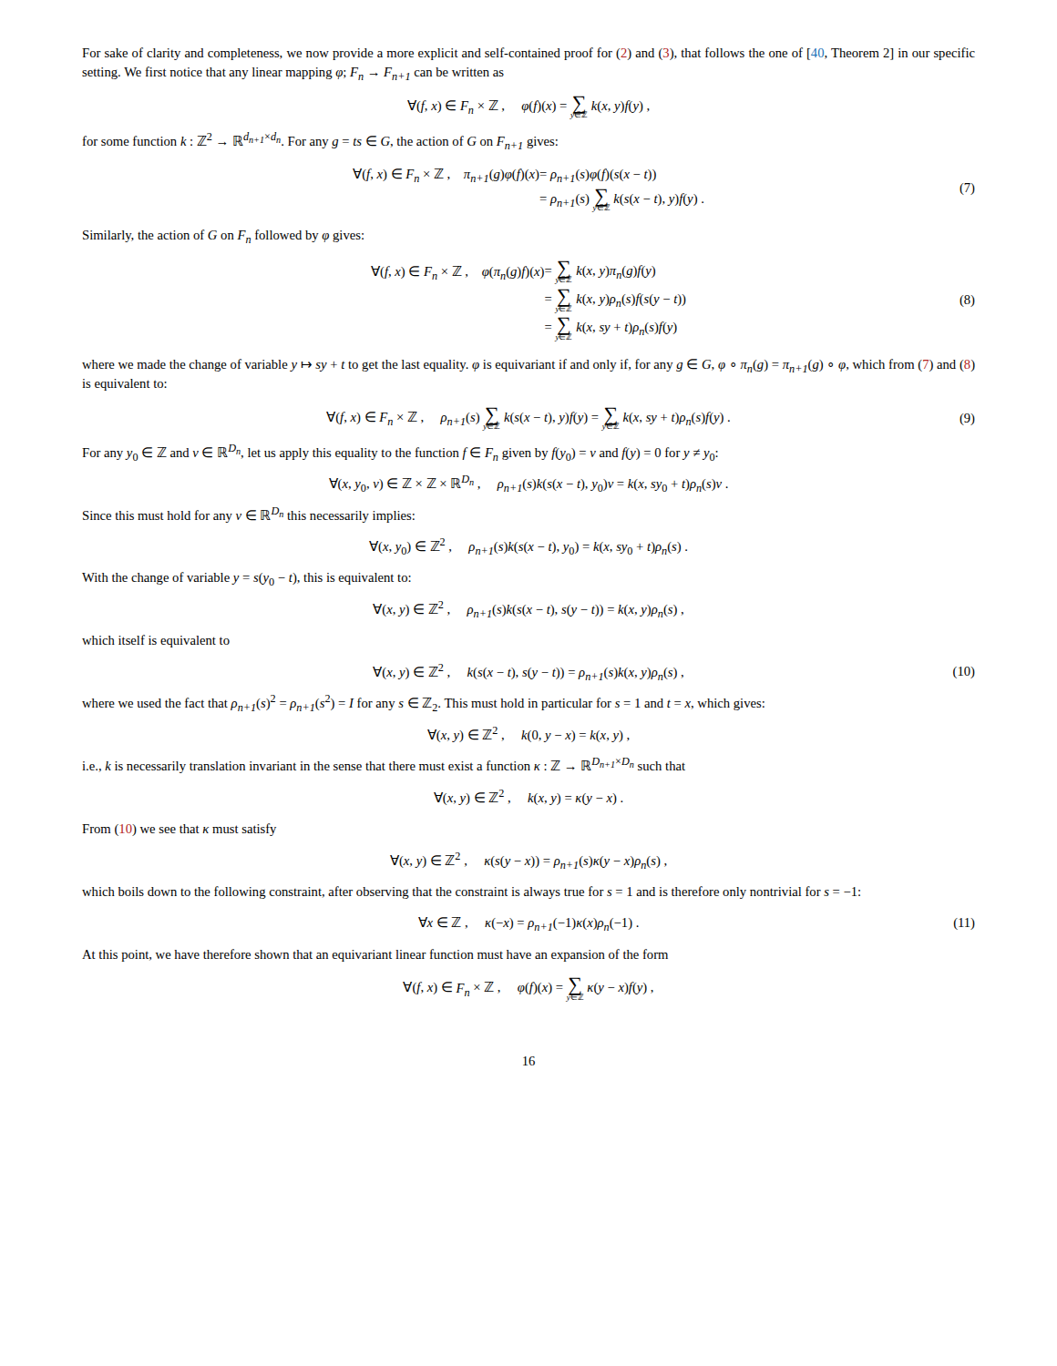For sake of clarity and completeness, we now provide a more explicit and self-contained proof for (2) and (3), that follows the one of [40, Theorem 2] in our specific setting. We first notice that any linear mapping φ; Fn → Fn+1 can be written as
∀(f, x) ∈ Fn × ℤ , φ(f)(x) = ∑y∈ℤ k(x, y)f(y) ,
for some function k : ℤ2 → ℝdn+1×dn. For any g = ts ∈ G, the action of G on Fn+1 gives:
(7)
| ∀( f , x ) ∈ F n × ℤ , π n+1 ( g ) φ ( f )( x ) | = ρ n+1 ( s ) φ ( f )( s ( x − t )) |
| | = ρ n+1 ( s ) ∑ y ∈ℤ k ( s ( x − t ), y ) f ( y ) . |
Similarly, the action of G on Fn followed by φ gives:
(8)
| ∀( f , x ) ∈ F n × ℤ , φ ( π n ( g ) f )( x ) | = ∑ y ∈ℤ k ( x , y ) π n ( g ) f ( y ) |
| | = ∑ y ∈ℤ k ( x , y ) ρ n ( s ) f ( s ( y − t )) |
| | = ∑ y ∈ℤ k ( x , sy + t ) ρ n ( s ) f ( y ) |
where we made the change of variable y ↦ sy + t to get the last equality. φ is equivariant if and only if, for any g ∈ G, φ ∘ πn(g) = πn+1(g) ∘ φ, which from (7) and (8) is equivalent to:
(9) ∀(f, x) ∈ Fn × ℤ , ρn+1(s) ∑y∈ℤ k(s(x − t), y)f(y) = ∑y∈ℤ k(x, sy + t)ρn(s)f(y) .
For any y0 ∈ ℤ and v ∈ ℝDn, let us apply this equality to the function f ∈ Fn given by f(y0) = v and f(y) = 0 for y ≠ y0:
∀(x, y0, v) ∈ ℤ × ℤ × ℝDn , ρn+1(s)k(s(x − t), y0)v = k(x, sy0 + t)ρn(s)v .
Since this must hold for any v ∈ ℝDn this necessarily implies:
∀(x, y0) ∈ ℤ2 , ρn+1(s)k(s(x − t), y0) = k(x, sy0 + t)ρn(s) .
With the change of variable y = s(y0 − t), this is equivalent to:
∀(x, y) ∈ ℤ2 , ρn+1(s)k(s(x − t), s(y − t)) = k(x, y)ρn(s) ,
which itself is equivalent to
(10) ∀(x, y) ∈ ℤ2 , k(s(x − t), s(y − t)) = ρn+1(s)k(x, y)ρn(s) ,
where we used the fact that ρn+1(s)2 = ρn+1(s2) = I for any s ∈ ℤ2. This must hold in particular for s = 1 and t = x, which gives:
∀(x, y) ∈ ℤ2 , k(0, y − x) = k(x, y) ,
i.e., k is necessarily translation invariant in the sense that there must exist a function κ : ℤ → ℝDn+1×Dn such that
∀(x, y) ∈ ℤ2 , k(x, y) = κ(y − x) .
From (10) we see that κ must satisfy
∀(x, y) ∈ ℤ2 , κ(s(y − x)) = ρn+1(s)κ(y − x)ρn(s) ,
which boils down to the following constraint, after observing that the constraint is always true for s = 1 and is therefore only nontrivial for s = −1:
(11) ∀x ∈ ℤ , κ(−x) = ρn+1(−1)κ(x)ρn(−1) .
At this point, we have therefore shown that an equivariant linear function must have an expansion of the form
∀(f, x) ∈ Fn × ℤ , φ(f)(x) = ∑y∈ℤ κ(y − x)f(y) ,
16